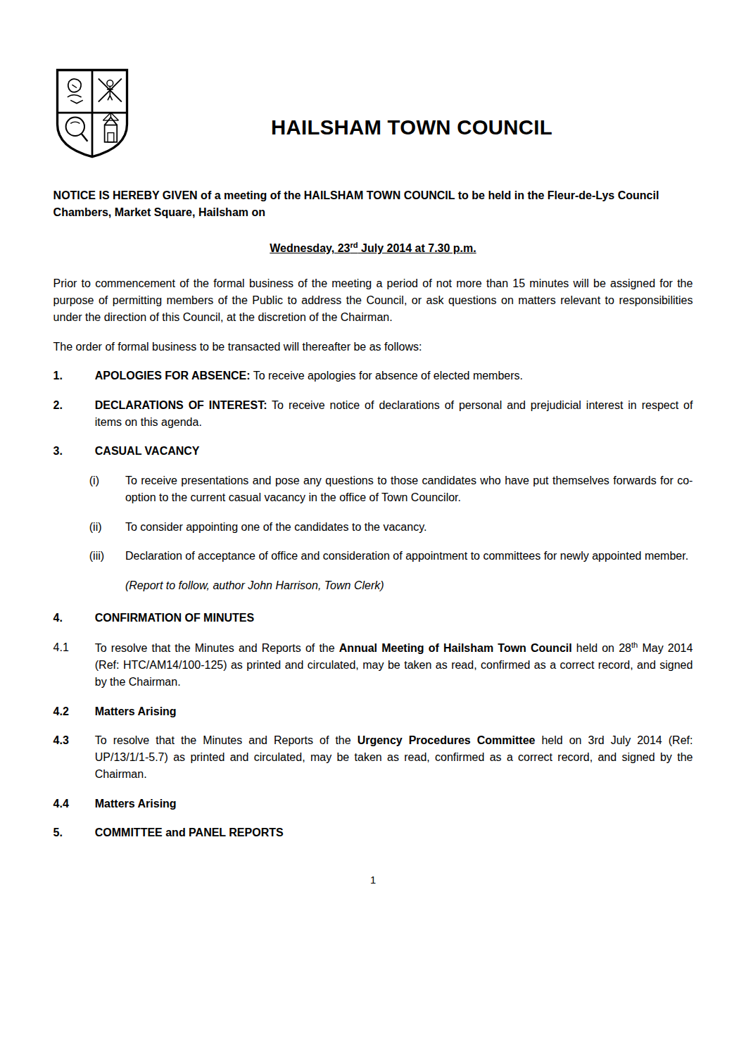HAILSHAM TOWN COUNCIL
NOTICE IS HEREBY GIVEN of a meeting of the HAILSHAM TOWN COUNCIL to be held in the Fleur-de-Lys Council Chambers, Market Square, Hailsham on
Wednesday, 23rd July 2014 at 7.30 p.m.
Prior to commencement of the formal business of the meeting a period of not more than 15 minutes will be assigned for the purpose of permitting members of the Public to address the Council, or ask questions on matters relevant to responsibilities under the direction of this Council, at the discretion of the Chairman.
The order of formal business to be transacted will thereafter be as follows:
1.
APOLOGIES FOR ABSENCE: To receive apologies for absence of elected members.
2.
DECLARATIONS OF INTEREST: To receive notice of declarations of personal and prejudicial interest in respect of items on this agenda.
3.
CASUAL VACANCY
(i)
To receive presentations and pose any questions to those candidates who have put themselves forwards for co-option to the current casual vacancy in the office of Town Councilor.
(ii)
To consider appointing one of the candidates to the vacancy.
(iii)
Declaration of acceptance of office and consideration of appointment to committees for newly appointed member.
(Report to follow, author John Harrison, Town Clerk)
4.
CONFIRMATION OF MINUTES
4.1
To resolve that the Minutes and Reports of the Annual Meeting of Hailsham Town Council held on 28th May 2014 (Ref: HTC/AM14/100-125) as printed and circulated, may be taken as read, confirmed as a correct record, and signed by the Chairman.
4.2
Matters Arising
4.3
To resolve that the Minutes and Reports of the Urgency Procedures Committee held on 3rd July 2014 (Ref: UP/13/1/1-5.7) as printed and circulated, may be taken as read, confirmed as a correct record, and signed by the Chairman.
4.4
Matters Arising
5.
COMMITTEE and PANEL REPORTS
1